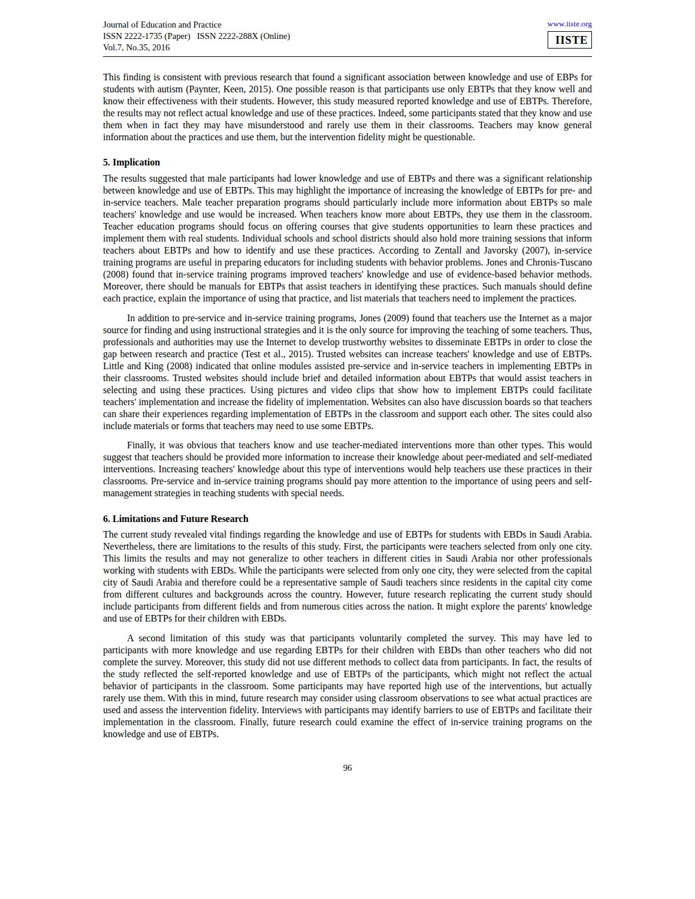Journal of Education and Practice ISSN 2222-1735 (Paper) ISSN 2222-288X (Online) Vol.7, No.35, 2016
www.iiste.org IISTE
This finding is consistent with previous research that found a significant association between knowledge and use of EBPs for students with autism (Paynter, Keen, 2015). One possible reason is that participants use only EBTPs that they know well and know their effectiveness with their students. However, this study measured reported knowledge and use of EBTPs. Therefore, the results may not reflect actual knowledge and use of these practices. Indeed, some participants stated that they know and use them when in fact they may have misunderstood and rarely use them in their classrooms. Teachers may know general information about the practices and use them, but the intervention fidelity might be questionable.
5. Implication
The results suggested that male participants had lower knowledge and use of EBTPs and there was a significant relationship between knowledge and use of EBTPs. This may highlight the importance of increasing the knowledge of EBTPs for pre- and in-service teachers. Male teacher preparation programs should particularly include more information about EBTPs so male teachers' knowledge and use would be increased. When teachers know more about EBTPs, they use them in the classroom. Teacher education programs should focus on offering courses that give students opportunities to learn these practices and implement them with real students. Individual schools and school districts should also hold more training sessions that inform teachers about EBTPs and how to identify and use these practices. According to Zentall and Javorsky (2007), in-service training programs are useful in preparing educators for including students with behavior problems. Jones and Chronis-Tuscano (2008) found that in-service training programs improved teachers' knowledge and use of evidence-based behavior methods. Moreover, there should be manuals for EBTPs that assist teachers in identifying these practices. Such manuals should define each practice, explain the importance of using that practice, and list materials that teachers need to implement the practices.
In addition to pre-service and in-service training programs, Jones (2009) found that teachers use the Internet as a major source for finding and using instructional strategies and it is the only source for improving the teaching of some teachers. Thus, professionals and authorities may use the Internet to develop trustworthy websites to disseminate EBTPs in order to close the gap between research and practice (Test et al., 2015). Trusted websites can increase teachers' knowledge and use of EBTPs. Little and King (2008) indicated that online modules assisted pre-service and in-service teachers in implementing EBTPs in their classrooms. Trusted websites should include brief and detailed information about EBTPs that would assist teachers in selecting and using these practices. Using pictures and video clips that show how to implement EBTPs could facilitate teachers' implementation and increase the fidelity of implementation. Websites can also have discussion boards so that teachers can share their experiences regarding implementation of EBTPs in the classroom and support each other. The sites could also include materials or forms that teachers may need to use some EBTPs.
Finally, it was obvious that teachers know and use teacher-mediated interventions more than other types. This would suggest that teachers should be provided more information to increase their knowledge about peer-mediated and self-mediated interventions. Increasing teachers' knowledge about this type of interventions would help teachers use these practices in their classrooms. Pre-service and in-service training programs should pay more attention to the importance of using peers and self-management strategies in teaching students with special needs.
6. Limitations and Future Research
The current study revealed vital findings regarding the knowledge and use of EBTPs for students with EBDs in Saudi Arabia. Nevertheless, there are limitations to the results of this study. First, the participants were teachers selected from only one city. This limits the results and may not generalize to other teachers in different cities in Saudi Arabia nor other professionals working with students with EBDs. While the participants were selected from only one city, they were selected from the capital city of Saudi Arabia and therefore could be a representative sample of Saudi teachers since residents in the capital city come from different cultures and backgrounds across the country. However, future research replicating the current study should include participants from different fields and from numerous cities across the nation. It might explore the parents' knowledge and use of EBTPs for their children with EBDs.
A second limitation of this study was that participants voluntarily completed the survey. This may have led to participants with more knowledge and use regarding EBTPs for their children with EBDs than other teachers who did not complete the survey. Moreover, this study did not use different methods to collect data from participants. In fact, the results of the study reflected the self-reported knowledge and use of EBTPs of the participants, which might not reflect the actual behavior of participants in the classroom. Some participants may have reported high use of the interventions, but actually rarely use them. With this in mind, future research may consider using classroom observations to see what actual practices are used and assess the intervention fidelity. Interviews with participants may identify barriers to use of EBTPs and facilitate their implementation in the classroom. Finally, future research could examine the effect of in-service training programs on the knowledge and use of EBTPs.
96